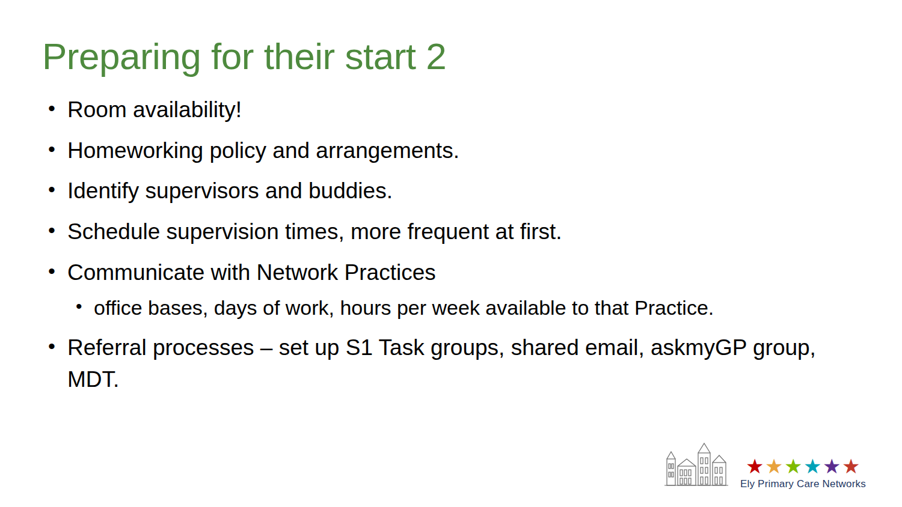Preparing for their start 2
Room availability!
Homeworking policy and arrangements.
Identify supervisors and buddies.
Schedule supervision times, more frequent at first.
Communicate with Network Practices
office bases, days of work, hours per week available to that Practice.
Referral processes – set up S1 Task groups, shared email, askmyGP group, MDT.
★★★★★★
Ely Primary Care Networks